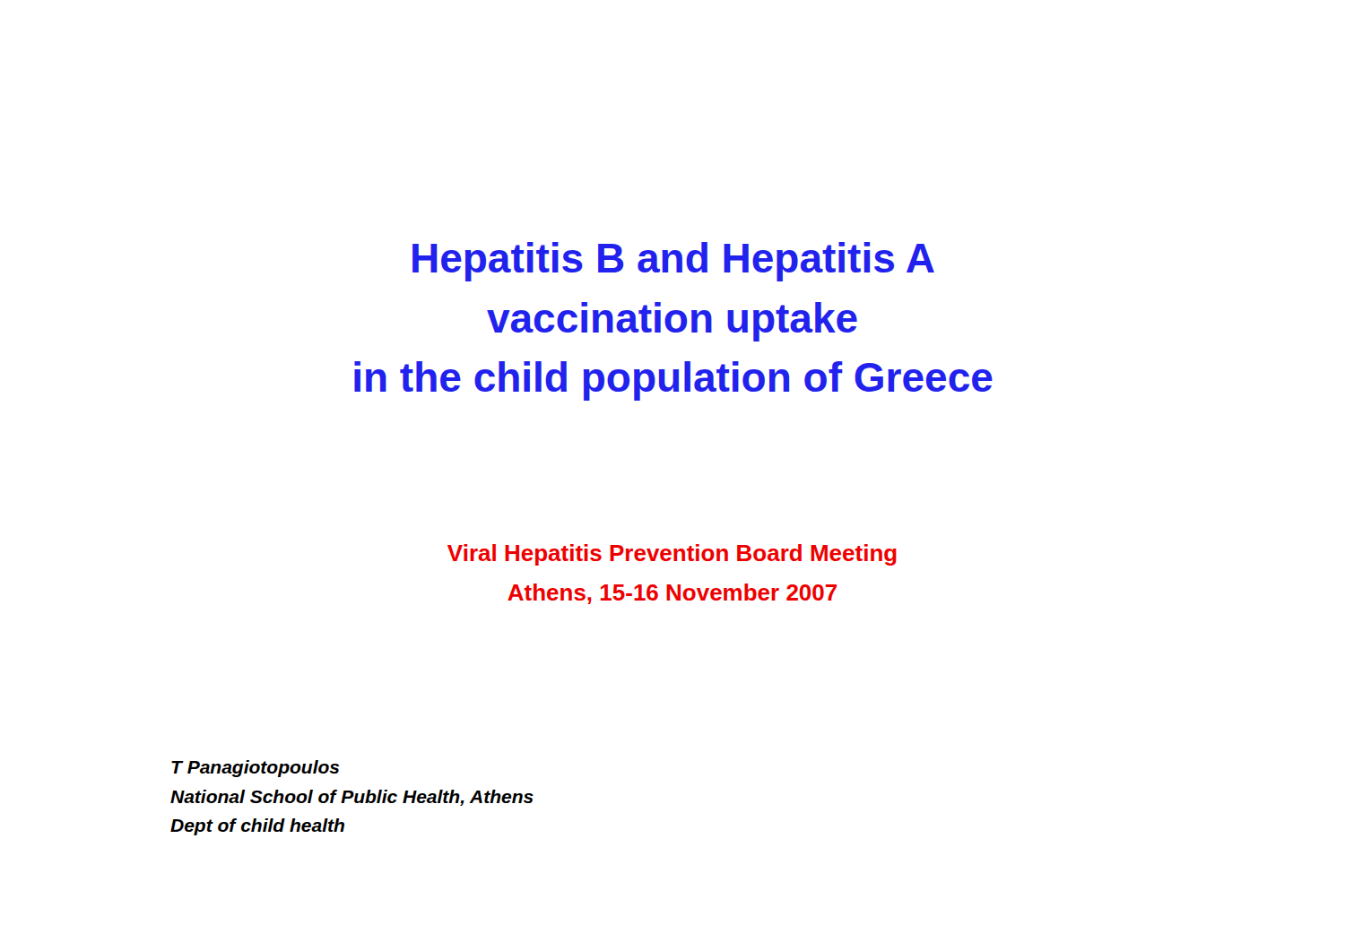Hepatitis B and Hepatitis A
vaccination uptake
in the child population of Greece
Viral Hepatitis Prevention Board Meeting
Athens, 15-16 November 2007
T Panagiotopoulos
National School of Public Health, Athens
Dept of child health